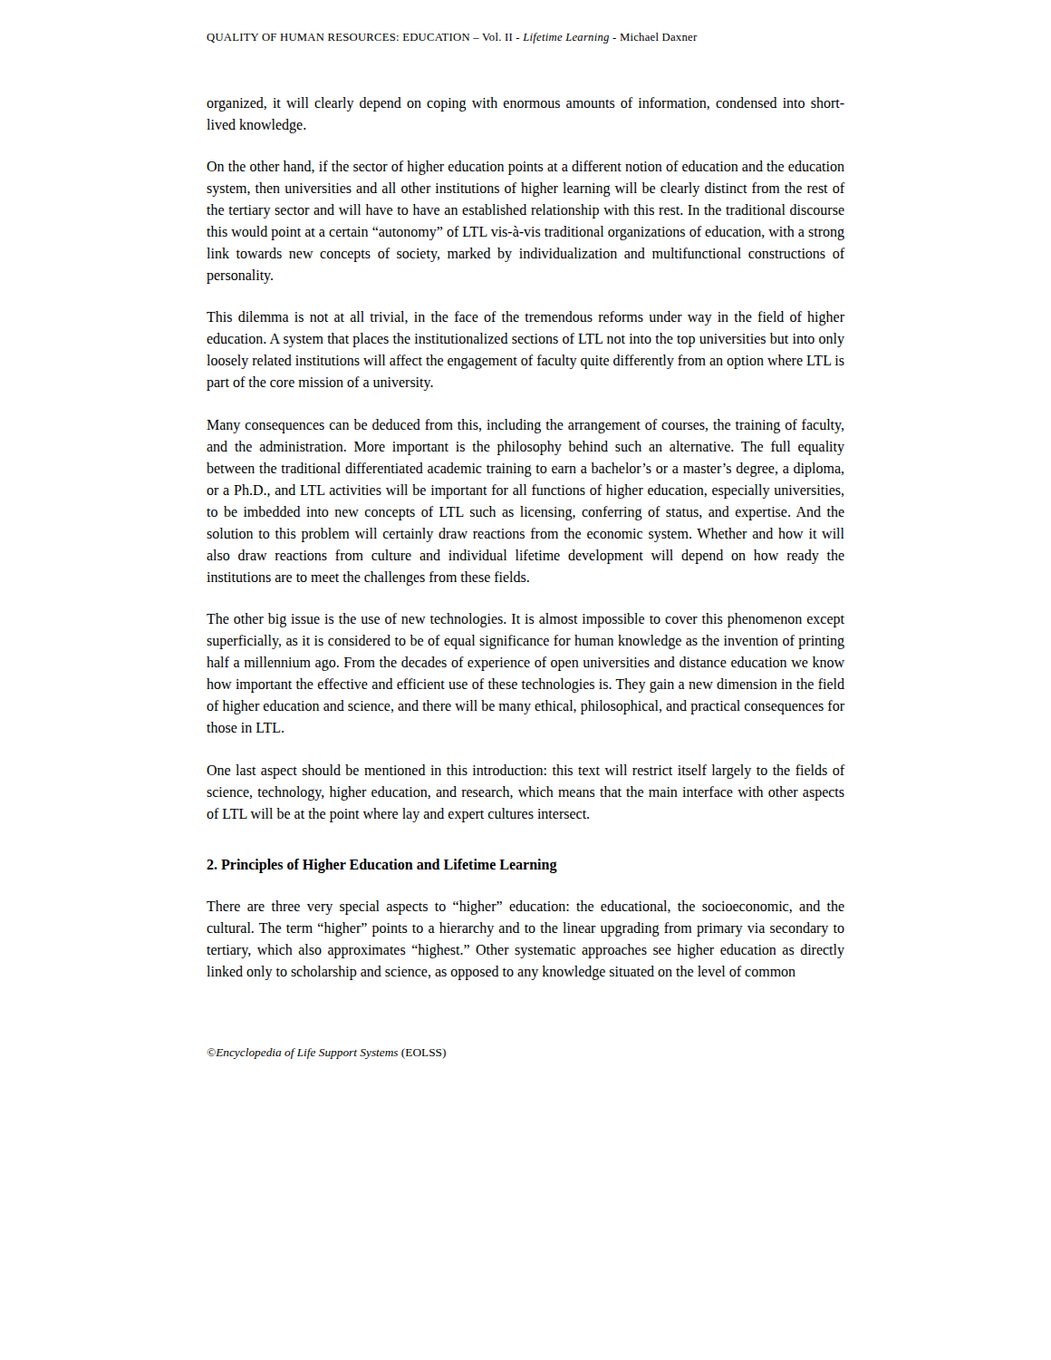QUALITY OF HUMAN RESOURCES: EDUCATION – Vol. II - Lifetime Learning - Michael Daxner
organized, it will clearly depend on coping with enormous amounts of information, condensed into short-lived knowledge.
On the other hand, if the sector of higher education points at a different notion of education and the education system, then universities and all other institutions of higher learning will be clearly distinct from the rest of the tertiary sector and will have to have an established relationship with this rest. In the traditional discourse this would point at a certain “autonomy” of LTL vis-à-vis traditional organizations of education, with a strong link towards new concepts of society, marked by individualization and multifunctional constructions of personality.
This dilemma is not at all trivial, in the face of the tremendous reforms under way in the field of higher education. A system that places the institutionalized sections of LTL not into the top universities but into only loosely related institutions will affect the engagement of faculty quite differently from an option where LTL is part of the core mission of a university.
Many consequences can be deduced from this, including the arrangement of courses, the training of faculty, and the administration. More important is the philosophy behind such an alternative. The full equality between the traditional differentiated academic training to earn a bachelor’s or a master’s degree, a diploma, or a Ph.D., and LTL activities will be important for all functions of higher education, especially universities, to be imbedded into new concepts of LTL such as licensing, conferring of status, and expertise. And the solution to this problem will certainly draw reactions from the economic system. Whether and how it will also draw reactions from culture and individual lifetime development will depend on how ready the institutions are to meet the challenges from these fields.
The other big issue is the use of new technologies. It is almost impossible to cover this phenomenon except superficially, as it is considered to be of equal significance for human knowledge as the invention of printing half a millennium ago. From the decades of experience of open universities and distance education we know how important the effective and efficient use of these technologies is. They gain a new dimension in the field of higher education and science, and there will be many ethical, philosophical, and practical consequences for those in LTL.
One last aspect should be mentioned in this introduction: this text will restrict itself largely to the fields of science, technology, higher education, and research, which means that the main interface with other aspects of LTL will be at the point where lay and expert cultures intersect.
2. Principles of Higher Education and Lifetime Learning
There are three very special aspects to “higher” education: the educational, the socioeconomic, and the cultural. The term “higher” points to a hierarchy and to the linear upgrading from primary via secondary to tertiary, which also approximates “highest.” Other systematic approaches see higher education as directly linked only to scholarship and science, as opposed to any knowledge situated on the level of common
©Encyclopedia of Life Support Systems (EOLSS)